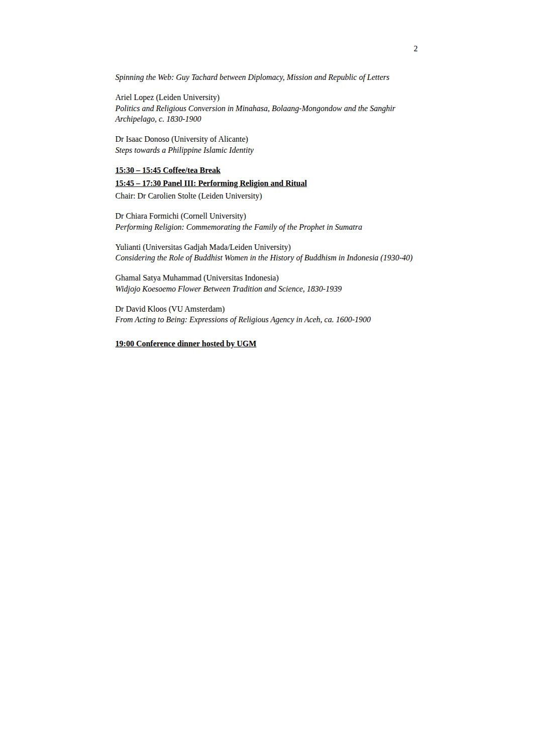2
Spinning the Web: Guy Tachard between Diplomacy, Mission and Republic of Letters
Ariel Lopez (Leiden University) Politics and Religious Conversion in Minahasa, Bolaang-Mongondow and the Sanghir Archipelago, c. 1830-1900
Dr Isaac Donoso (University of Alicante) Steps towards a Philippine Islamic Identity
15:30 – 15:45 Coffee/tea Break
15:45 – 17:30 Panel III: Performing Religion and Ritual
Chair: Dr Carolien Stolte (Leiden University)
Dr Chiara Formichi (Cornell University) Performing Religion: Commemorating the Family of the Prophet in Sumatra
Yulianti (Universitas Gadjah Mada/Leiden University) Considering the Role of Buddhist Women in the History of Buddhism in Indonesia (1930-40)
Ghamal Satya Muhammad (Universitas Indonesia) Widjojo Koesoemo Flower Between Tradition and Science, 1830-1939
Dr David Kloos (VU Amsterdam) From Acting to Being: Expressions of Religious Agency in Aceh, ca. 1600-1900
19:00 Conference dinner hosted by UGM